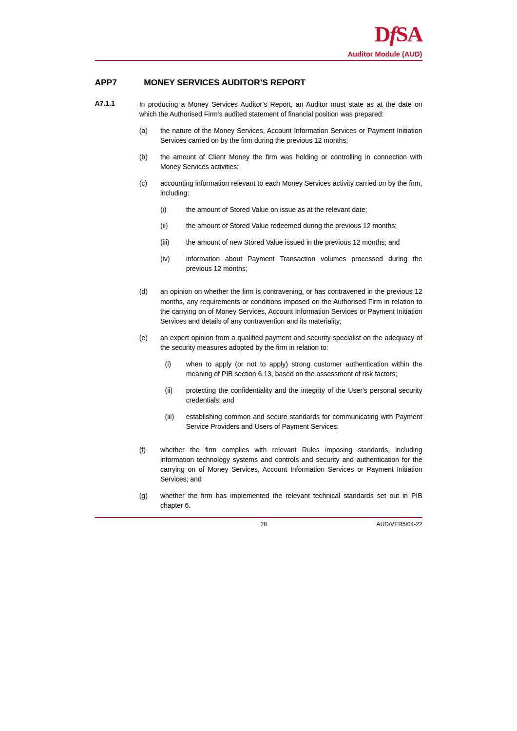Df SA
Auditor Module (AUD)
APP7 MONEY SERVICES AUDITOR’S REPORT
A7.1.1
In producing a Money Services Auditor’s Report, an Auditor must state as at the date on which the Authorised Firm’s audited statement of financial position was prepared:
(a) the nature of the Money Services, Account Information Services or Payment Initiation Services carried on by the firm during the previous 12 months;
(b) the amount of Client Money the firm was holding or controlling in connection with Money Services activities;
(c) accounting information relevant to each Money Services activity carried on by the firm, including:
(i) the amount of Stored Value on issue as at the relevant date;
(ii) the amount of Stored Value redeemed during the previous 12 months;
(iii) the amount of new Stored Value issued in the previous 12 months; and
(iv) information about Payment Transaction volumes processed during the previous 12 months;
(d) an opinion on whether the firm is contravening, or has contravened in the previous 12 months, any requirements or conditions imposed on the Authorised Firm in relation to the carrying on of Money Services, Account Information Services or Payment Initiation Services and details of any contravention and its materiality;
(e) an expert opinion from a qualified payment and security specialist on the adequacy of the security measures adopted by the firm in relation to:
(i) when to apply (or not to apply) strong customer authentication within the meaning of PIB section 6.13, based on the assessment of risk factors;
(ii) protecting the confidentiality and the integrity of the User's personal security credentials; and
(iii) establishing common and secure standards for communicating with Payment Service Providers and Users of Payment Services;
(f) whether the firm complies with relevant Rules imposing standards, including information technology systems and controls and security and authentication for the carrying on of Money Services, Account Information Services or Payment Initiation Services; and
(g) whether the firm has implemented the relevant technical standards set out in PIB chapter 6.
28 AUD/VER5/04-22